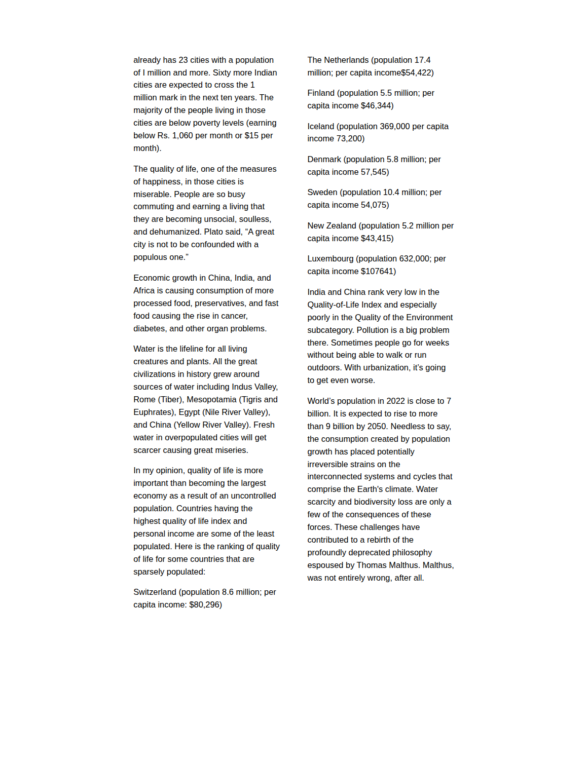already has 23 cities with a population of I million and more. Sixty more Indian cities are expected to cross the 1 million mark in the next ten years. The majority of the people living in those cities are below poverty levels (earning below Rs. 1,060 per month or $15 per month).
The quality of life, one of the measures of happiness, in those cities is miserable. People are so busy commuting and earning a living that they are becoming unsocial, soulless, and dehumanized. Plato said, “A great city is not to be confounded with a populous one.”
Economic growth in China, India, and Africa is causing consumption of more processed food, preservatives, and fast food causing the rise in cancer, diabetes, and other organ problems.
Water is the lifeline for all living creatures and plants. All the great civilizations in history grew around sources of water including Indus Valley, Rome (Tiber), Mesopotamia (Tigris and Euphrates), Egypt (Nile River Valley), and China (Yellow River Valley). Fresh water in overpopulated cities will get scarcer causing great miseries.
In my opinion, quality of life is more important than becoming the largest economy as a result of an uncontrolled population. Countries having the highest quality of life index and personal income are some of the least populated. Here is the ranking of quality of life for some countries that are sparsely populated:
Switzerland (population 8.6 million; per capita income: $80,296)
The Netherlands (population 17.4 million; per capita income$54,422)
Finland (population 5.5 million; per capita income $46,344)
Iceland (population 369,000 per capita income 73,200)
Denmark (population 5.8 million; per capita income 57,545)
Sweden (population 10.4 million; per capita income 54,075)
New Zealand (population 5.2 million per capita income $43,415)
Luxembourg (population 632,000; per capita income $107641)
India and China rank very low in the Quality-of-Life Index and especially poorly in the Quality of the Environment subcategory. Pollution is a big problem there. Sometimes people go for weeks without being able to walk or run outdoors. With urbanization, it’s going to get even worse.
World’s population in 2022 is close to 7 billion. It is expected to rise to more than 9 billion by 2050. Needless to say, the consumption created by population growth has placed potentially irreversible strains on the interconnected systems and cycles that comprise the Earth's climate. Water scarcity and biodiversity loss are only a few of the consequences of these forces. These challenges have contributed to a rebirth of the profoundly deprecated philosophy espoused by Thomas Malthus. Malthus, was not entirely wrong, after all.